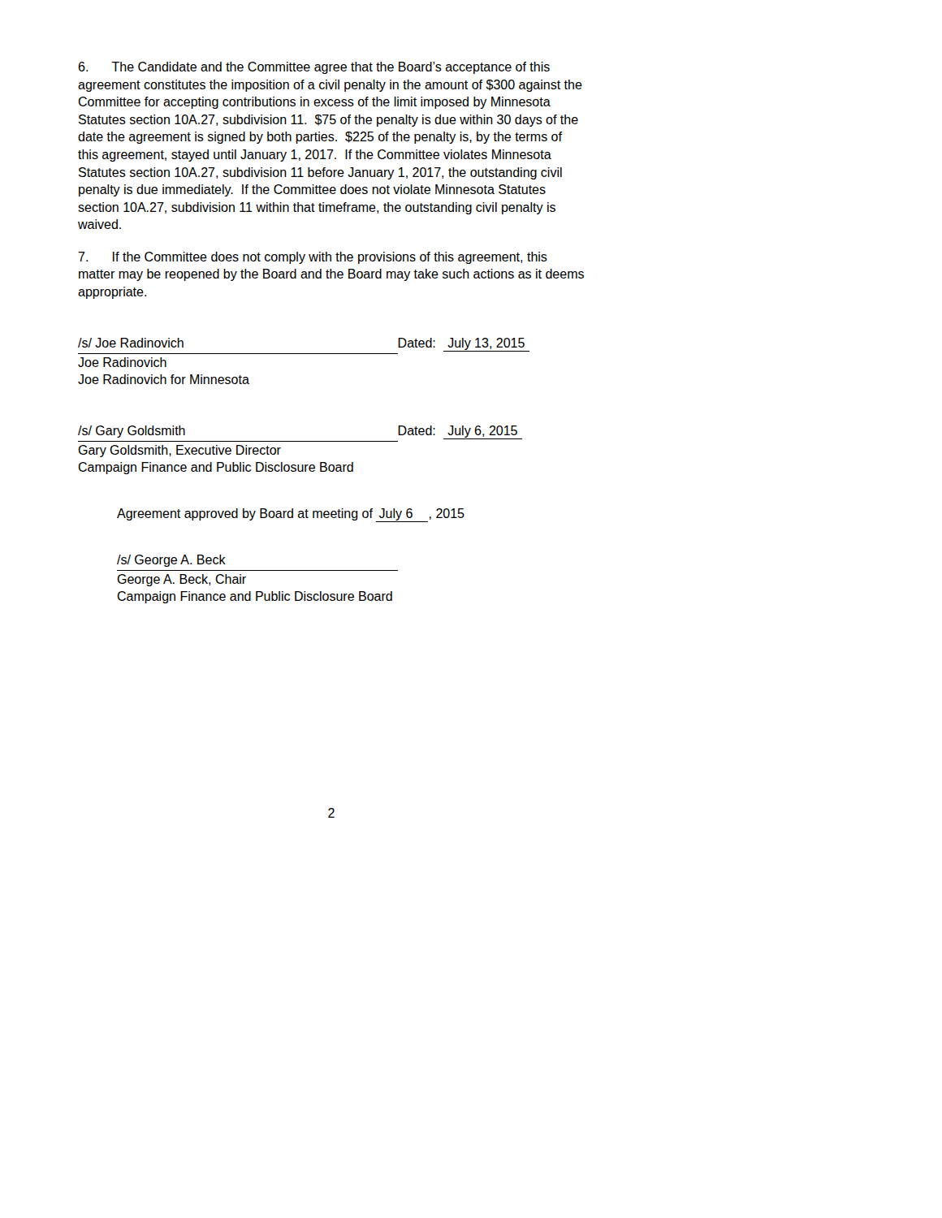6. The Candidate and the Committee agree that the Board’s acceptance of this agreement constitutes the imposition of a civil penalty in the amount of $300 against the Committee for accepting contributions in excess of the limit imposed by Minnesota Statutes section 10A.27, subdivision 11. $75 of the penalty is due within 30 days of the date the agreement is signed by both parties. $225 of the penalty is, by the terms of this agreement, stayed until January 1, 2017. If the Committee violates Minnesota Statutes section 10A.27, subdivision 11 before January 1, 2017, the outstanding civil penalty is due immediately. If the Committee does not violate Minnesota Statutes section 10A.27, subdivision 11 within that timeframe, the outstanding civil penalty is waived.
7. If the Committee does not comply with the provisions of this agreement, this matter may be reopened by the Board and the Board may take such actions as it deems appropriate.
/s/ Joe Radinovich Dated: July 13, 2015
Joe Radinovich
Joe Radinovich for Minnesota
/s/ Gary Goldsmith Dated: July 6, 2015
Gary Goldsmith, Executive Director
Campaign Finance and Public Disclosure Board
Agreement approved by Board at meeting of July 6, 2015
/s/ George A. Beck
George A. Beck, Chair
Campaign Finance and Public Disclosure Board
2